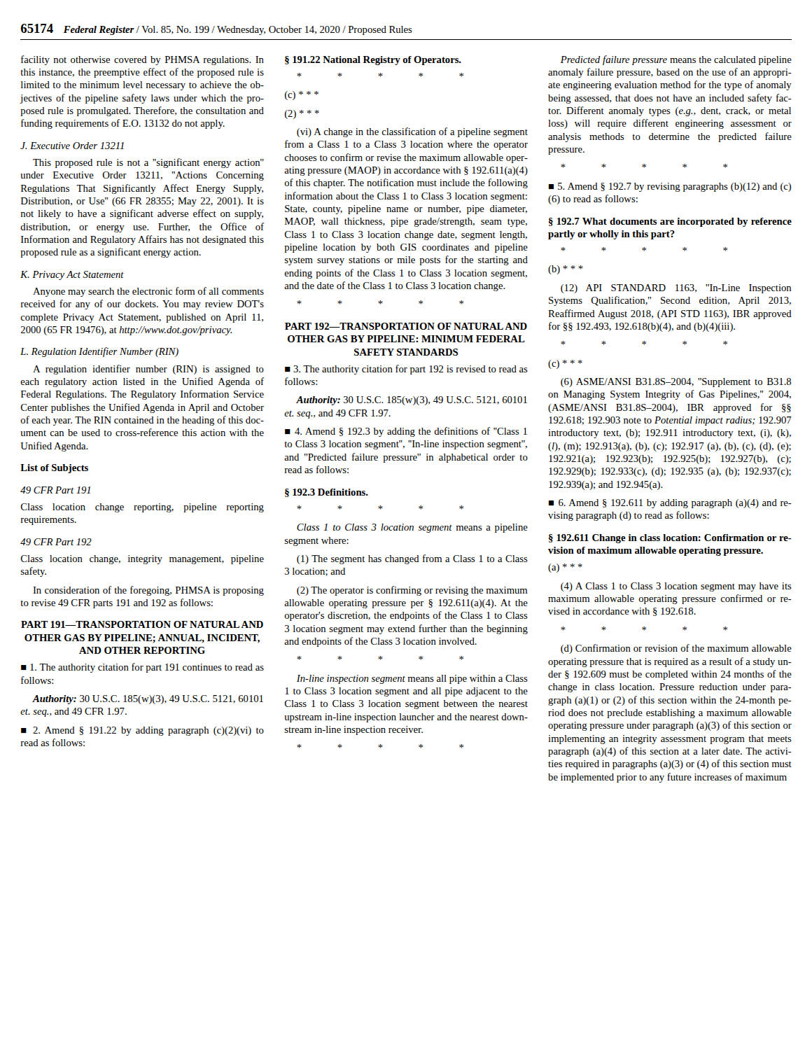65174 Federal Register / Vol. 85, No. 199 / Wednesday, October 14, 2020 / Proposed Rules
facility not otherwise covered by PHMSA regulations. In this instance, the preemptive effect of the proposed rule is limited to the minimum level necessary to achieve the objectives of the pipeline safety laws under which the proposed rule is promulgated. Therefore, the consultation and funding requirements of E.O. 13132 do not apply.
J. Executive Order 13211
This proposed rule is not a ''significant energy action'' under Executive Order 13211, ''Actions Concerning Regulations That Significantly Affect Energy Supply, Distribution, or Use'' (66 FR 28355; May 22, 2001). It is not likely to have a significant adverse effect on supply, distribution, or energy use. Further, the Office of Information and Regulatory Affairs has not designated this proposed rule as a significant energy action.
K. Privacy Act Statement
Anyone may search the electronic form of all comments received for any of our dockets. You may review DOT's complete Privacy Act Statement, published on April 11, 2000 (65 FR 19476), at http://www.dot.gov/privacy.
L. Regulation Identifier Number (RIN)
A regulation identifier number (RIN) is assigned to each regulatory action listed in the Unified Agenda of Federal Regulations. The Regulatory Information Service Center publishes the Unified Agenda in April and October of each year. The RIN contained in the heading of this document can be used to cross-reference this action with the Unified Agenda.
List of Subjects
49 CFR Part 191
Class location change reporting, pipeline reporting requirements.
49 CFR Part 192
Class location change, integrity management, pipeline safety.
In consideration of the foregoing, PHMSA is proposing to revise 49 CFR parts 191 and 192 as follows:
PART 191—TRANSPORTATION OF NATURAL AND OTHER GAS BY PIPELINE; ANNUAL, INCIDENT, AND OTHER REPORTING
■ 1. The authority citation for part 191 continues to read as follows:
Authority: 30 U.S.C. 185(w)(3), 49 U.S.C. 5121, 60101 et. seq., and 49 CFR 1.97.
■ 2. Amend § 191.22 by adding paragraph (c)(2)(vi) to read as follows:
§ 191.22 National Registry of Operators.
* * * * *
(c) * * *
(2) * * *
(vi) A change in the classification of a pipeline segment from a Class 1 to a Class 3 location where the operator chooses to confirm or revise the maximum allowable operating pressure (MAOP) in accordance with § 192.611(a)(4) of this chapter. The notification must include the following information about the Class 1 to Class 3 location segment: State, county, pipeline name or number, pipe diameter, MAOP, wall thickness, pipe grade/strength, seam type, Class 1 to Class 3 location change date, segment length, pipeline location by both GIS coordinates and pipeline system survey stations or mile posts for the starting and ending points of the Class 1 to Class 3 location segment, and the date of the Class 1 to Class 3 location change.
* * * * *
PART 192—TRANSPORTATION OF NATURAL AND OTHER GAS BY PIPELINE: MINIMUM FEDERAL SAFETY STANDARDS
■ 3. The authority citation for part 192 is revised to read as follows:
Authority: 30 U.S.C. 185(w)(3), 49 U.S.C. 5121, 60101 et. seq., and 49 CFR 1.97.
■ 4. Amend § 192.3 by adding the definitions of ''Class 1 to Class 3 location segment'', ''In-line inspection segment'', and ''Predicted failure pressure'' in alphabetical order to read as follows:
§ 192.3 Definitions.
* * * * *
Class 1 to Class 3 location segment means a pipeline segment where:
(1) The segment has changed from a Class 1 to a Class 3 location; and
(2) The operator is confirming or revising the maximum allowable operating pressure per § 192.611(a)(4). At the operator's discretion, the endpoints of the Class 1 to Class 3 location segment may extend further than the beginning and endpoints of the Class 3 location involved.
* * * * *
In-line inspection segment means all pipe within a Class 1 to Class 3 location segment and all pipe adjacent to the Class 1 to Class 3 location segment between the nearest upstream in-line inspection launcher and the nearest downstream in-line inspection receiver.
* * * * *
Predicted failure pressure means the calculated pipeline anomaly failure pressure, based on the use of an appropriate engineering evaluation method for the type of anomaly being assessed, that does not have an included safety factor. Different anomaly types (e.g., dent, crack, or metal loss) will require different engineering assessment or analysis methods to determine the predicted failure pressure.
* * * * *
■ 5. Amend § 192.7 by revising paragraphs (b)(12) and (c)(6) to read as follows:
§ 192.7 What documents are incorporated by reference partly or wholly in this part?
* * * * *
(b) * * *
(12) API STANDARD 1163, ''In-Line Inspection Systems Qualification,'' Second edition, April 2013, Reaffirmed August 2018, (API STD 1163), IBR approved for §§ 192.493, 192.618(b)(4), and (b)(4)(iii).
* * * * *
(c) * * *
(6) ASME/ANSI B31.8S–2004, ''Supplement to B31.8 on Managing System Integrity of Gas Pipelines,'' 2004, (ASME/ANSI B31.8S–2004), IBR approved for §§ 192.618; 192.903 note to Potential impact radius; 192.907 introductory text, (b); 192.911 introductory text, (i), (k), (l), (m); 192.913(a), (b), (c); 192.917 (a), (b), (c), (d), (e); 192.921(a); 192.923(b); 192.925(b); 192.927(b), (c); 192.929(b); 192.933(c), (d); 192.935 (a), (b); 192.937(c); 192.939(a); and 192.945(a).
■ 6. Amend § 192.611 by adding paragraph (a)(4) and revising paragraph (d) to read as follows:
§ 192.611 Change in class location: Confirmation or revision of maximum allowable operating pressure.
(a) * * *
(4) A Class 1 to Class 3 location segment may have its maximum allowable operating pressure confirmed or revised in accordance with § 192.618.
* * * * *
(d) Confirmation or revision of the maximum allowable operating pressure that is required as a result of a study under § 192.609 must be completed within 24 months of the change in class location. Pressure reduction under paragraph (a)(1) or (2) of this section within the 24-month period does not preclude establishing a maximum allowable operating pressure under paragraph (a)(3) of this section or implementing an integrity assessment program that meets paragraph (a)(4) of this section at a later date. The activities required in paragraphs (a)(3) or (4) of this section must be implemented prior to any future increases of maximum